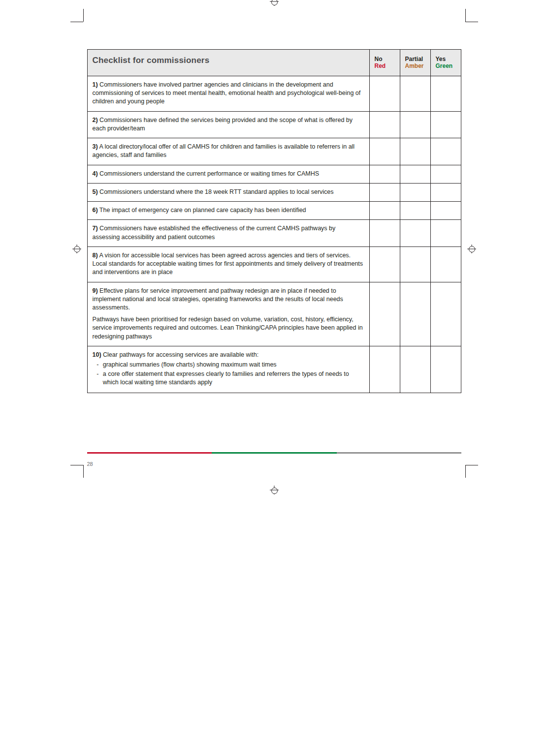| Checklist for commissioners | No Red | Partial Amber | Yes Green |
| --- | --- | --- | --- |
| 1) Commissioners have involved partner agencies and clinicians in the development and commissioning of services to meet mental health, emotional health and psychological well-being of children and young people | | | |
| 2) Commissioners have defined the services being provided and the scope of what is offered by each provider/team | | | |
| 3) A local directory/local offer of all CAMHS for children and families is available to referrers in all agencies, staff and families | | | |
| 4) Commissioners understand the current performance or waiting times for CAMHS | | | |
| 5) Commissioners understand where the 18 week RTT standard applies to local services | | | |
| 6) The impact of emergency care on planned care capacity has been identified | | | |
| 7) Commissioners have established the effectiveness of the current CAMHS pathways by assessing accessibility and patient outcomes | | | |
| 8) A vision for accessible local services has been agreed across agencies and tiers of services. Local standards for acceptable waiting times for first appointments and timely delivery of treatments and interventions are in place | | | |
| 9) Effective plans for service improvement and pathway redesign are in place if needed to implement national and local strategies, operating frameworks and the results of local needs assessments. Pathways have been prioritised for redesign based on volume, variation, cost, history, efficiency, service improvements required and outcomes. Lean Thinking/CAPA principles have been applied in redesigning pathways | | | |
| 10) Clear pathways for accessing services are available with: graphical summaries (flow charts) showing maximum wait times a core offer statement that expresses clearly to families and referrers the types of needs to which local waiting time standards apply | | | |
28